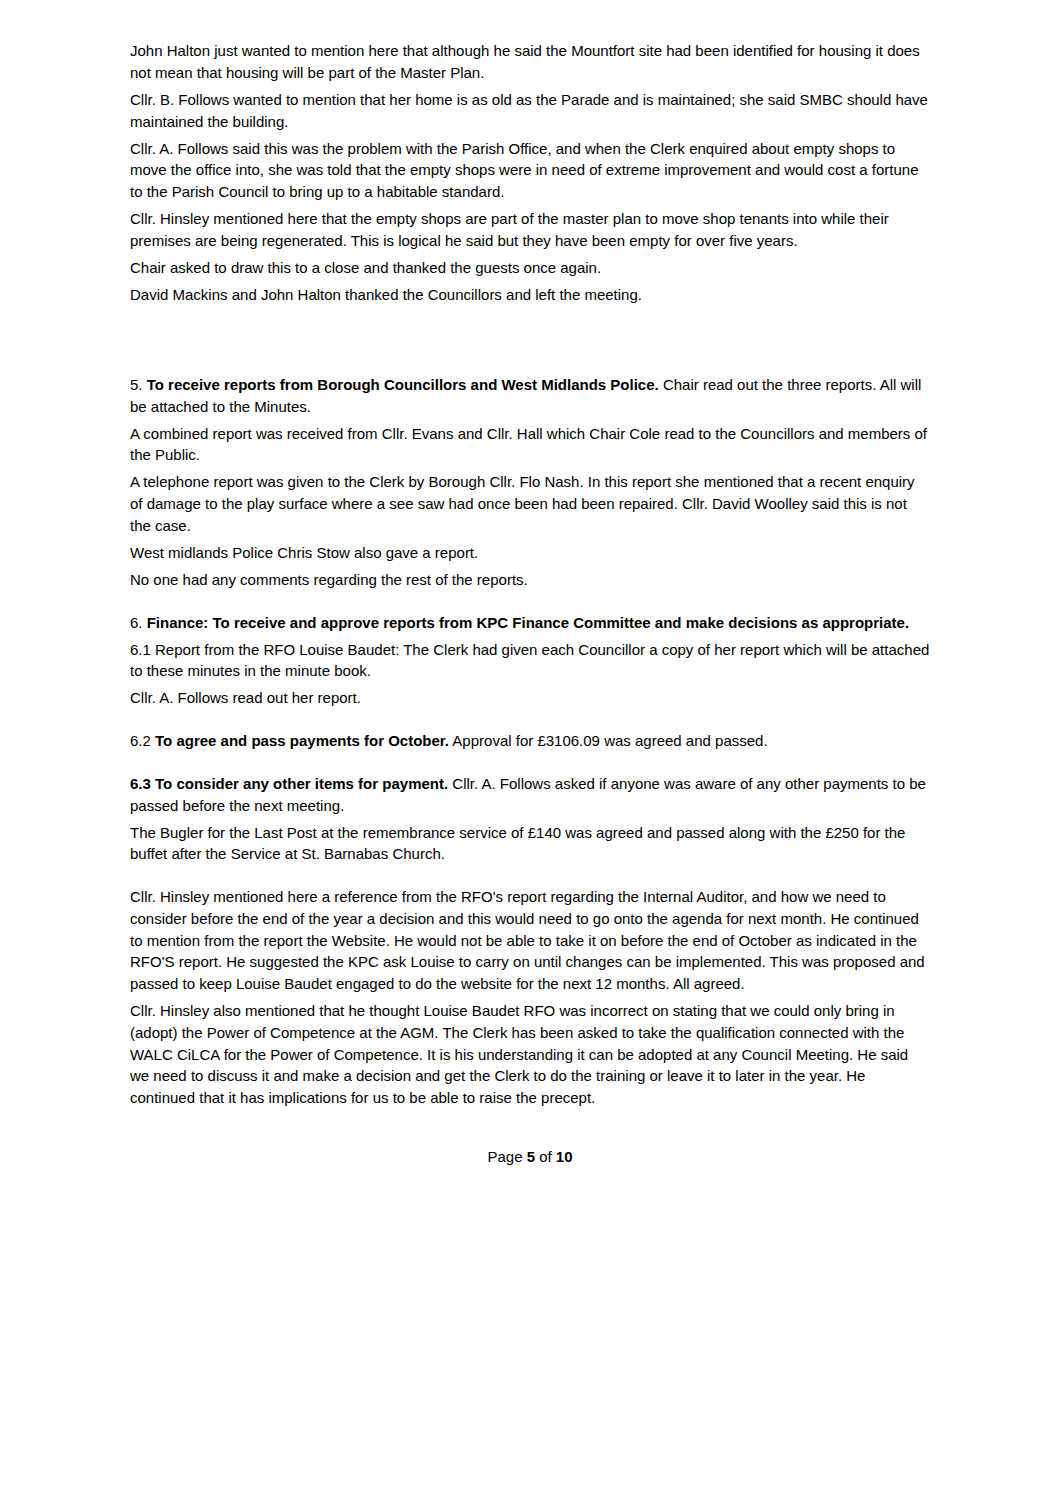John Halton just wanted to mention here that although he said the Mountfort site had been identified for housing it does not mean that housing will be part of the Master Plan.
Cllr. B. Follows wanted to mention that her home is as old as the Parade and is maintained; she said SMBC should have maintained the building.
Cllr. A. Follows said this was the problem with the Parish Office, and when the Clerk enquired about empty shops to move the office into, she was told that the empty shops were in need of extreme improvement and would cost a fortune to the Parish Council to bring up to a habitable standard.
Cllr. Hinsley mentioned here that the empty shops are part of the master plan to move shop tenants into while their premises are being regenerated. This is logical he said but they have been empty for over five years.
Chair asked to draw this to a close and thanked the guests once again.
David Mackins and John Halton thanked the Councillors and left the meeting.
5. To receive reports from Borough Councillors and West Midlands Police. Chair read out the three reports. All will be attached to the Minutes.
A combined report was received from Cllr. Evans and Cllr. Hall which Chair Cole read to the Councillors and members of the Public.
A telephone report was given to the Clerk by Borough Cllr. Flo Nash. In this report she mentioned that a recent enquiry of damage to the play surface where a see saw had once been had been repaired. Cllr. David Woolley said this is not the case.
West midlands Police Chris Stow also gave a report.
No one had any comments regarding the rest of the reports.
6. Finance: To receive and approve reports from KPC Finance Committee and make decisions as appropriate.
6.1 Report from the RFO Louise Baudet: The Clerk had given each Councillor a copy of her report which will be attached to these minutes in the minute book.
Cllr. A. Follows read out her report.
6.2 To agree and pass payments for October. Approval for £3106.09 was agreed and passed.
6.3 To consider any other items for payment. Cllr. A. Follows asked if anyone was aware of any other payments to be passed before the next meeting.
The Bugler for the Last Post at the remembrance service of £140 was agreed and passed along with the £250 for the buffet after the Service at St. Barnabas Church.
Cllr. Hinsley mentioned here a reference from the RFO's report regarding the Internal Auditor, and how we need to consider before the end of the year a decision and this would need to go onto the agenda for next month. He continued to mention from the report the Website. He would not be able to take it on before the end of October as indicated in the RFO'S report. He suggested the KPC ask Louise to carry on until changes can be implemented. This was proposed and passed to keep Louise Baudet engaged to do the website for the next 12 months. All agreed.
Cllr. Hinsley also mentioned that he thought Louise Baudet RFO was incorrect on stating that we could only bring in (adopt) the Power of Competence at the AGM. The Clerk has been asked to take the qualification connected with the WALC CiLCA for the Power of Competence. It is his understanding it can be adopted at any Council Meeting. He said we need to discuss it and make a decision and get the Clerk to do the training or leave it to later in the year. He continued that it has implications for us to be able to raise the precept.
Page 5 of 10